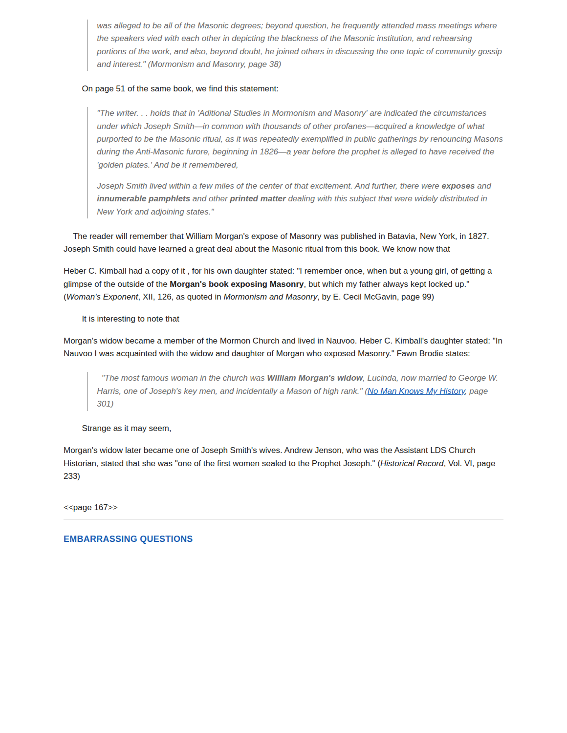was alleged to be all of the Masonic degrees; beyond question, he frequently attended mass meetings where the speakers vied with each other in depicting the blackness of the Masonic institution, and rehearsing portions of the work, and also, beyond doubt, he joined others in discussing the one topic of community gossip and interest." (Mormonism and Masonry, page 38)
On page 51 of the same book, we find this statement:
"The writer. . . holds that in 'Aditional Studies in Mormonism and Masonry' are indicated the circumstances under which Joseph Smith—in common with thousands of other profanes—acquired a knowledge of what purported to be the Masonic ritual, as it was repeatedly exemplified in public gatherings by renouncing Masons during the Anti-Masonic furore, beginning in 1826—a year before the prophet is alleged to have received the 'golden plates.' And be it remembered,
Joseph Smith lived within a few miles of the center of that excitement. And further, there were exposes and innumerable pamphlets and other printed matter dealing with this subject that were widely distributed in New York and adjoining states."
The reader will remember that William Morgan's expose of Masonry was published in Batavia, New York, in 1827. Joseph Smith could have learned a great deal about the Masonic ritual from this book. We know now that
Heber C. Kimball had a copy of it , for his own daughter stated: "I remember once, when but a young girl, of getting a glimpse of the outside of the Morgan's book exposing Masonry, but which my father always kept locked up." (Woman's Exponent, XII, 126, as quoted in Mormonism and Masonry, by E. Cecil McGavin, page 99)
It is interesting to note that
Morgan's widow became a member of the Mormon Church and lived in Nauvoo. Heber C. Kimball's daughter stated: "In Nauvoo I was acquainted with the widow and daughter of Morgan who exposed Masonry." Fawn Brodie states:
"The most famous woman in the church was William Morgan's widow, Lucinda, now married to George W. Harris, one of Joseph's key men, and incidentally a Mason of high rank." (No Man Knows My History, page 301)
Strange as it may seem,
Morgan's widow later became one of Joseph Smith's wives. Andrew Jenson, who was the Assistant LDS Church Historian, stated that she was "one of the first women sealed to the Prophet Joseph." (Historical Record, Vol. VI, page 233)
<<page 167>>
EMBARRASSING QUESTIONS